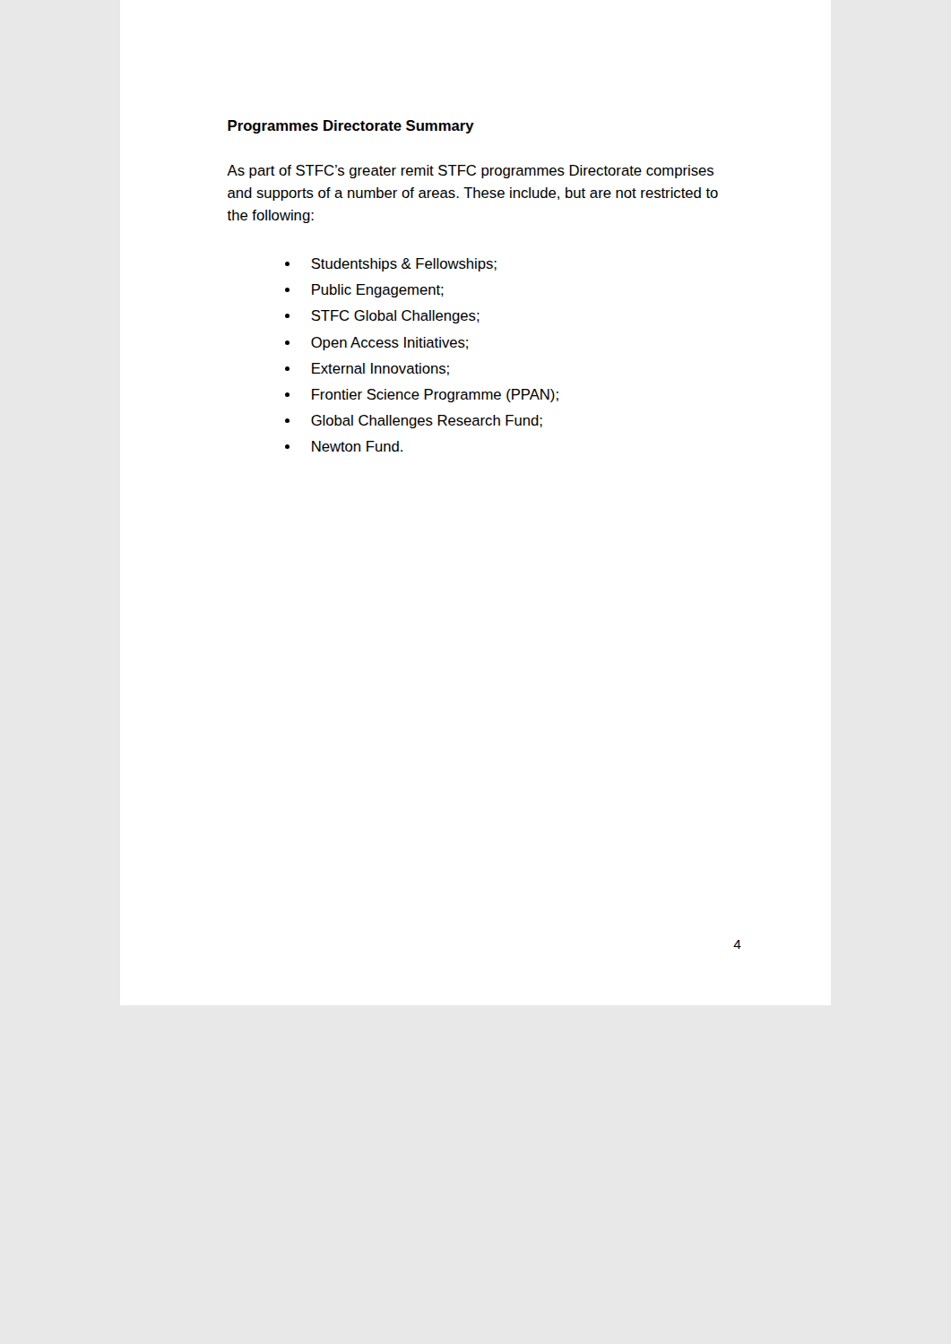Programmes Directorate Summary
As part of STFC’s greater remit STFC programmes Directorate comprises and supports of a number of areas. These include, but are not restricted to the following:
Studentships & Fellowships;
Public Engagement;
STFC Global Challenges;
Open Access Initiatives;
External Innovations;
Frontier Science Programme (PPAN);
Global Challenges Research Fund;
Newton Fund.
4